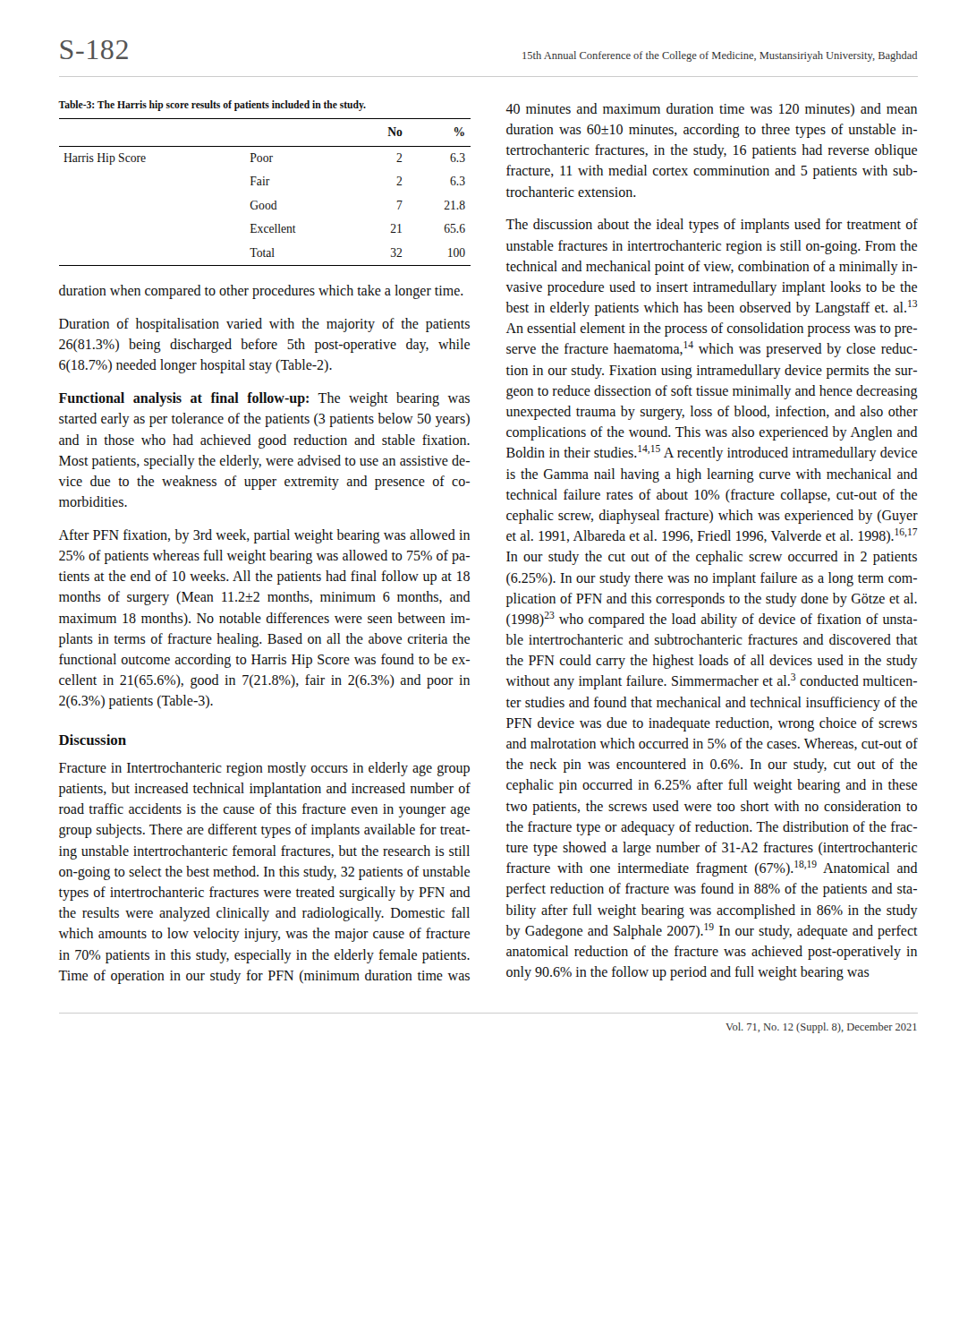S-182
15th Annual Conference of the College of Medicine, Mustansiriyah University, Baghdad
Table-3: The Harris hip score results of patients included in the study.
| | No | % |
| --- | --- | --- |
| Harris Hip Score | Poor | 2 | 6.3 |
| | Fair | 2 | 6.3 |
| | Good | 7 | 21.8 |
| | Excellent | 21 | 65.6 |
| | Total | 32 | 100 |
duration when compared to other procedures which take a longer time.
Duration of hospitalisation varied with the majority of the patients 26(81.3%) being discharged before 5th post-operative day, while 6(18.7%) needed longer hospital stay (Table-2).
Functional analysis at final follow-up: The weight bearing was started early as per tolerance of the patients (3 patients below 50 years) and in those who had achieved good reduction and stable fixation. Most patients, specially the elderly, were advised to use an assistive device due to the weakness of upper extremity and presence of co-morbidities.
After PFN fixation, by 3rd week, partial weight bearing was allowed in 25% of patients whereas full weight bearing was allowed to 75% of patients at the end of 10 weeks. All the patients had final follow up at 18 months of surgery (Mean 11.2±2 months, minimum 6 months, and maximum 18 months). No notable differences were seen between implants in terms of fracture healing. Based on all the above criteria the functional outcome according to Harris Hip Score was found to be excellent in 21(65.6%), good in 7(21.8%), fair in 2(6.3%) and poor in 2(6.3%) patients (Table-3).
Discussion
Fracture in Intertrochanteric region mostly occurs in elderly age group patients, but increased technical implantation and increased number of road traffic accidents is the cause of this fracture even in younger age group subjects. There are different types of implants available for treating unstable intertrochanteric femoral fractures, but the research is still on-going to select the best method. In this study, 32 patients of unstable types of intertrochanteric fractures were treated surgically by PFN and the results were analyzed clinically and radiologically. Domestic fall which amounts to low velocity injury, was the major cause of fracture in 70% patients in this study, especially in the elderly female patients. Time of operation in our study for PFN (minimum duration time was 40 minutes and maximum duration time was 120 minutes) and mean duration was 60±10 minutes, according to three types of unstable intertrochanteric fractures, in the study, 16 patients had reverse oblique fracture, 11 with medial cortex comminution and 5 patients with sub-trochanteric extension.
The discussion about the ideal types of implants used for treatment of unstable fractures in intertrochanteric region is still on-going. From the technical and mechanical point of view, combination of a minimally invasive procedure used to insert intramedullary implant looks to be the best in elderly patients which has been observed by Langstaff et. al.13 An essential element in the process of consolidation process was to preserve the fracture haematoma,14 which was preserved by close reduction in our study. Fixation using intramedullary device permits the surgeon to reduce dissection of soft tissue minimally and hence decreasing unexpected trauma by surgery, loss of blood, infection, and also other complications of the wound. This was also experienced by Anglen and Boldin in their studies.14,15 A recently introduced intramedullary device is the Gamma nail having a high learning curve with mechanical and technical failure rates of about 10% (fracture collapse, cut-out of the cephalic screw, diaphyseal fracture) which was experienced by (Guyer et al. 1991, Albareda et al. 1996, Friedl 1996, Valverde et al. 1998).16,17 In our study the cut out of the cephalic screw occurred in 2 patients (6.25%). In our study there was no implant failure as a long term complication of PFN and this corresponds to the study done by Götze et al. (1998)23 who compared the load ability of device of fixation of unstable intertrochanteric and subtrochanteric fractures and discovered that the PFN could carry the highest loads of all devices used in the study without any implant failure. Simmermacher et al.3 conducted multicenter studies and found that mechanical and technical insufficiency of the PFN device was due to inadequate reduction, wrong choice of screws and malrotation which occurred in 5% of the cases. Whereas, cut-out of the neck pin was encountered in 0.6%. In our study, cut out of the cephalic pin occurred in 6.25% after full weight bearing and in these two patients, the screws used were too short with no consideration to the fracture type or adequacy of reduction. The distribution of the fracture type showed a large number of 31-A2 fractures (intertrochanteric fracture with one intermediate fragment (67%).18,19 Anatomical and perfect reduction of fracture was found in 88% of the patients and stability after full weight bearing was accomplished in 86% in the study by Gadegone and Salphale 2007).19 In our study, adequate and perfect anatomical reduction of the fracture was achieved post-operatively in only 90.6% in the follow up period and full weight bearing was
Vol. 71, No. 12 (Suppl. 8), December 2021